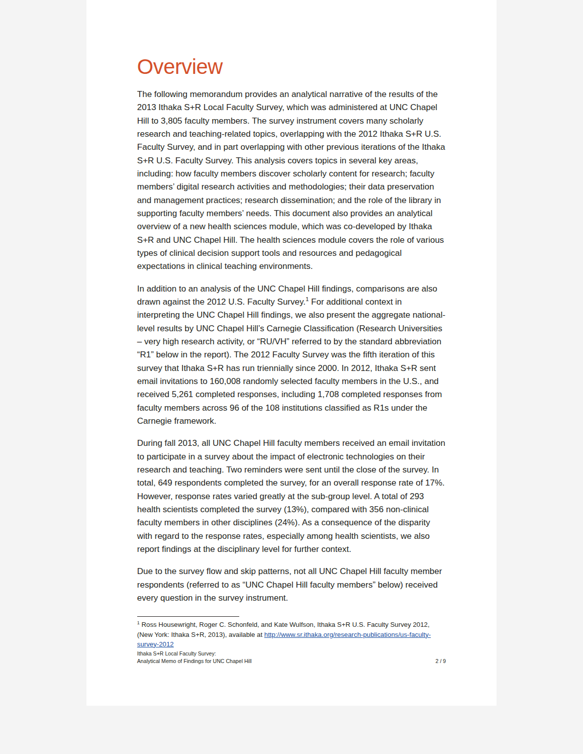Overview
The following memorandum provides an analytical narrative of the results of the 2013 Ithaka S+R Local Faculty Survey, which was administered at UNC Chapel Hill to 3,805 faculty members. The survey instrument covers many scholarly research and teaching-related topics, overlapping with the 2012 Ithaka S+R U.S. Faculty Survey, and in part overlapping with other previous iterations of the Ithaka S+R U.S. Faculty Survey. This analysis covers topics in several key areas, including: how faculty members discover scholarly content for research; faculty members’ digital research activities and methodologies; their data preservation and management practices; research dissemination; and the role of the library in supporting faculty members’ needs. This document also provides an analytical overview of a new health sciences module, which was co-developed by Ithaka S+R and UNC Chapel Hill. The health sciences module covers the role of various types of clinical decision support tools and resources and pedagogical expectations in clinical teaching environments.
In addition to an analysis of the UNC Chapel Hill findings, comparisons are also drawn against the 2012 U.S. Faculty Survey.1 For additional context in interpreting the UNC Chapel Hill findings, we also present the aggregate national-level results by UNC Chapel Hill’s Carnegie Classification (Research Universities – very high research activity, or “RU/VH” referred to by the standard abbreviation “R1” below in the report). The 2012 Faculty Survey was the fifth iteration of this survey that Ithaka S+R has run triennially since 2000. In 2012, Ithaka S+R sent email invitations to 160,008 randomly selected faculty members in the U.S., and received 5,261 completed responses, including 1,708 completed responses from faculty members across 96 of the 108 institutions classified as R1s under the Carnegie framework.
During fall 2013, all UNC Chapel Hill faculty members received an email invitation to participate in a survey about the impact of electronic technologies on their research and teaching. Two reminders were sent until the close of the survey. In total, 649 respondents completed the survey, for an overall response rate of 17%. However, response rates varied greatly at the sub-group level. A total of 293 health scientists completed the survey (13%), compared with 356 non-clinical faculty members in other disciplines (24%). As a consequence of the disparity with regard to the response rates, especially among health scientists, we also report findings at the disciplinary level for further context.
Due to the survey flow and skip patterns, not all UNC Chapel Hill faculty member respondents (referred to as “UNC Chapel Hill faculty members” below) received every question in the survey instrument.
1 Ross Housewright, Roger C. Schonfeld, and Kate Wulfson, Ithaka S+R U.S. Faculty Survey 2012, (New York: Ithaka S+R, 2013), available at http://www.sr.ithaka.org/research-publications/us-faculty-survey-2012
Ithaka S+R Local Faculty Survey: Analytical Memo of Findings for UNC Chapel Hill 2 / 9